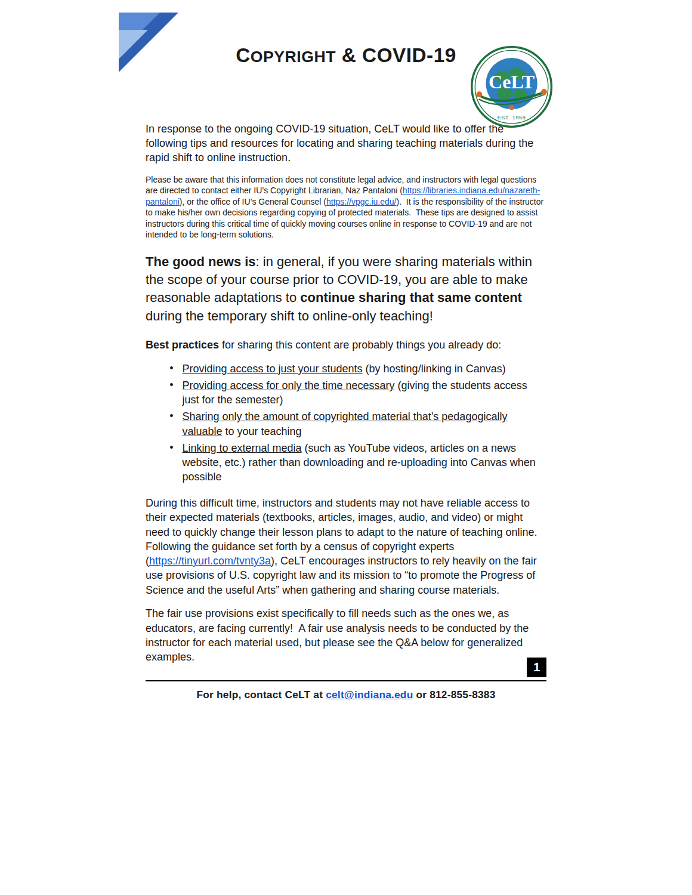COPYRIGHT & COVID-19
CeLT logo CeLT EST. 1959
In response to the ongoing COVID-19 situation, CeLT would like to offer the following tips and resources for locating and sharing teaching materials during the rapid shift to online instruction.
Please be aware that this information does not constitute legal advice, and instructors with legal questions are directed to contact either IU’s Copyright Librarian, Naz Pantaloni (https://libraries.indiana.edu/nazareth-pantaloni), or the office of IU’s General Counsel (https://vpgc.iu.edu/). It is the responsibility of the instructor to make his/her own decisions regarding copying of protected materials. These tips are designed to assist instructors during this critical time of quickly moving courses online in response to COVID-19 and are not intended to be long-term solutions.
The good news is: in general, if you were sharing materials within the scope of your course prior to COVID-19, you are able to make reasonable adaptations to continue sharing that same content during the temporary shift to online-only teaching!
Best practices for sharing this content are probably things you already do:
Providing access to just your students (by hosting/linking in Canvas)
Providing access for only the time necessary (giving the students access just for the semester)
Sharing only the amount of copyrighted material that’s pedagogically valuable to your teaching
Linking to external media (such as YouTube videos, articles on a news website, etc.) rather than downloading and re-uploading into Canvas when possible
During this difficult time, instructors and students may not have reliable access to their expected materials (textbooks, articles, images, audio, and video) or might need to quickly change their lesson plans to adapt to the nature of teaching online. Following the guidance set forth by a census of copyright experts (https://tinyurl.com/tvnty3a), CeLT encourages instructors to rely heavily on the fair use provisions of U.S. copyright law and its mission to “to promote the Progress of Science and the useful Arts” when gathering and sharing course materials.
The fair use provisions exist specifically to fill needs such as the ones we, as educators, are facing currently! A fair use analysis needs to be conducted by the instructor for each material used, but please see the Q&A below for generalized examples.
1
For help, contact CeLT at celt@indiana.edu or 812-855-8383